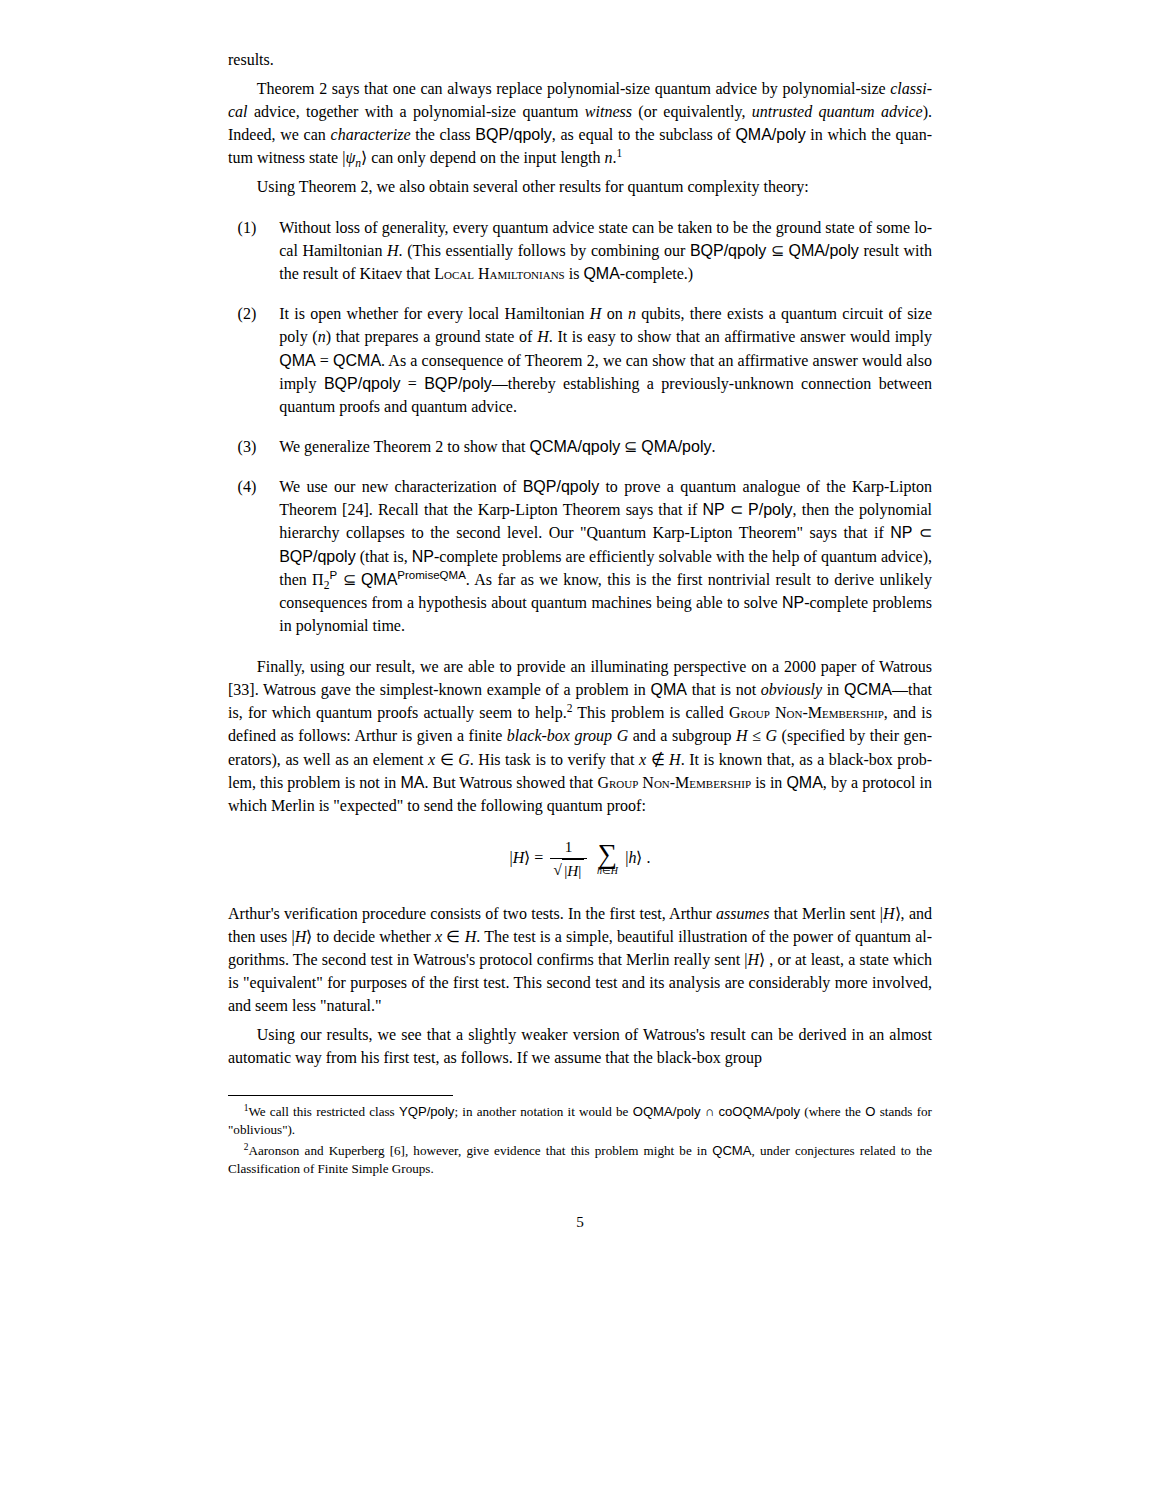results.
Theorem 2 says that one can always replace polynomial-size quantum advice by polynomial-size classical advice, together with a polynomial-size quantum witness (or equivalently, untrusted quantum advice). Indeed, we can characterize the class BQP/qpoly, as equal to the subclass of QMA/poly in which the quantum witness state |ψn⟩ can only depend on the input length n.1
Using Theorem 2, we also obtain several other results for quantum complexity theory:
Without loss of generality, every quantum advice state can be taken to be the ground state of some local Hamiltonian H. (This essentially follows by combining our BQP/qpoly ⊆ QMA/poly result with the result of Kitaev that Local Hamiltonians is QMA-complete.)
It is open whether for every local Hamiltonian H on n qubits, there exists a quantum circuit of size poly (n) that prepares a ground state of H. It is easy to show that an affirmative answer would imply QMA = QCMA. As a consequence of Theorem 2, we can show that an affirmative answer would also imply BQP/qpoly = BQP/poly—thereby establishing a previously-unknown connection between quantum proofs and quantum advice.
We generalize Theorem 2 to show that QCMA/qpoly ⊆ QMA/poly.
We use our new characterization of BQP/qpoly to prove a quantum analogue of the Karp-Lipton Theorem [24]. Recall that the Karp-Lipton Theorem says that if NP ⊂ P/poly, then the polynomial hierarchy collapses to the second level. Our "Quantum Karp-Lipton Theorem" says that if NP ⊂ BQP/qpoly (that is, NP-complete problems are efficiently solvable with the help of quantum advice), then Π2P ⊆ QMAPromiseQMA. As far as we know, this is the first nontrivial result to derive unlikely consequences from a hypothesis about quantum machines being able to solve NP-complete problems in polynomial time.
Finally, using our result, we are able to provide an illuminating perspective on a 2000 paper of Watrous [33]. Watrous gave the simplest-known example of a problem in QMA that is not obviously in QCMA—that is, for which quantum proofs actually seem to help.2 This problem is called Group Non-Membership, and is defined as follows: Arthur is given a finite black-box group G and a subgroup H ≤ G (specified by their generators), as well as an element x ∈ G. His task is to verify that x ∉ H. It is known that, as a black-box problem, this problem is not in MA. But Watrous showed that Group Non-Membership is in QMA, by a protocol in which Merlin is "expected" to send the following quantum proof:
|H⟩ = 1|H| ∑h∈H |h⟩ .
Arthur's verification procedure consists of two tests. In the first test, Arthur assumes that Merlin sent |H⟩, and then uses |H⟩ to decide whether x ∈ H. The test is a simple, beautiful illustration of the power of quantum algorithms. The second test in Watrous's protocol confirms that Merlin really sent |H⟩ , or at least, a state which is "equivalent" for purposes of the first test. This second test and its analysis are considerably more involved, and seem less "natural."
Using our results, we see that a slightly weaker version of Watrous's result can be derived in an almost automatic way from his first test, as follows. If we assume that the black-box group
1We call this restricted class YQP/poly; in another notation it would be OQMA/poly ∩ coOQMA/poly (where the O stands for "oblivious").
2Aaronson and Kuperberg [6], however, give evidence that this problem might be in QCMA, under conjectures related to the Classification of Finite Simple Groups.
5